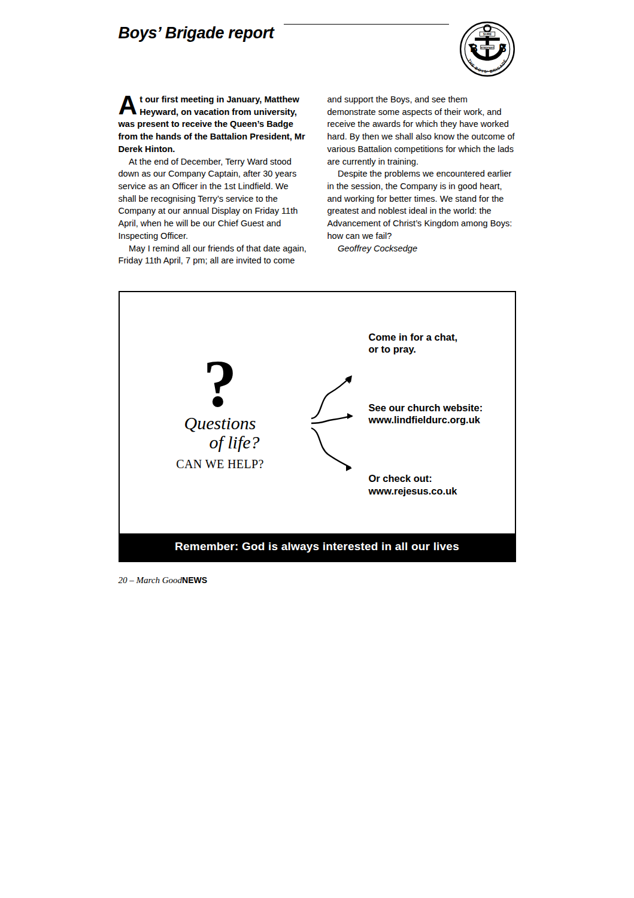Boys’ Brigade report
B B SURE STEDFAST THE BOYS’ BRIGADE
At our first meeting in January, Matthew Heyward, on vacation from university, was present to receive the Queen’s Badge from the hands of the Battalion President, Mr Derek Hinton.
At the end of December, Terry Ward stood down as our Company Captain, after 30 years service as an Officer in the 1st Lindfield. We shall be recognising Terry’s service to the Company at our annual Display on Friday 11th April, when he will be our Chief Guest and Inspecting Officer.
May I remind all our friends of that date again, Friday 11th April, 7 pm; all are invited to come and support the Boys, and see them demonstrate some aspects of their work, and receive the awards for which they have worked hard. By then we shall also know the outcome of various Battalion competitions for which the lads are currently in training.
Despite the problems we encountered earlier in the session, the Company is in good heart, and working for better times. We stand for the greatest and noblest ideal in the world: the Advancement of Christ’s Kingdom among Boys: how can we fail?
Geoffrey Cocksedge
?
Questionsof life?
CAN WE HELP?
Come in for a chat,
or to pray.
See our church website:
www.lindfieldurc.org.uk
Or check out:
www.rejesus.co.uk
Remember: God is always interested in all our lives
20 – March GoodNEWS